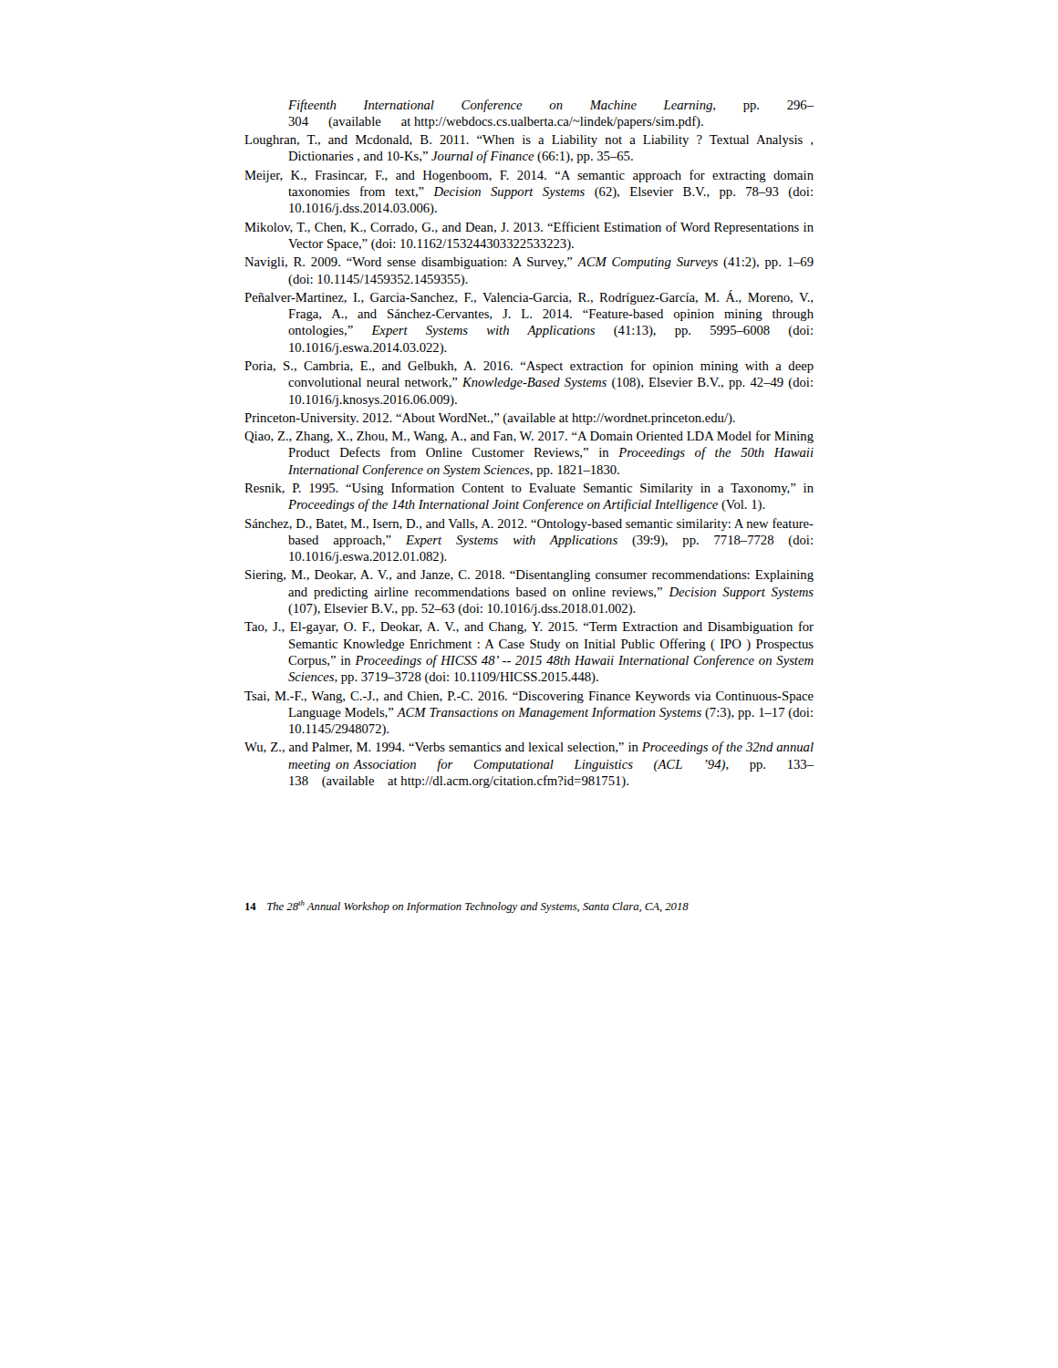Fifteenth International Conference on Machine Learning, pp. 296–304 (available at http://webdocs.cs.ualberta.ca/~lindek/papers/sim.pdf).
Loughran, T., and Mcdonald, B. 2011. “When is a Liability not a Liability ? Textual Analysis , Dictionaries , and 10-Ks,” Journal of Finance (66:1), pp. 35–65.
Meijer, K., Frasincar, F., and Hogenboom, F. 2014. “A semantic approach for extracting domain taxonomies from text,” Decision Support Systems (62), Elsevier B.V., pp. 78–93 (doi: 10.1016/j.dss.2014.03.006).
Mikolov, T., Chen, K., Corrado, G., and Dean, J. 2013. “Efficient Estimation of Word Representations in Vector Space,” (doi: 10.1162/153244303322533223).
Navigli, R. 2009. “Word sense disambiguation: A Survey,” ACM Computing Surveys (41:2), pp. 1–69 (doi: 10.1145/1459352.1459355).
Peñalver-Martinez, I., Garcia-Sanchez, F., Valencia-Garcia, R., Rodríguez-García, M. Á., Moreno, V., Fraga, A., and Sánchez-Cervantes, J. L. 2014. “Feature-based opinion mining through ontologies,” Expert Systems with Applications (41:13), pp. 5995–6008 (doi: 10.1016/j.eswa.2014.03.022).
Poria, S., Cambria, E., and Gelbukh, A. 2016. “Aspect extraction for opinion mining with a deep convolutional neural network,” Knowledge-Based Systems (108), Elsevier B.V., pp. 42–49 (doi: 10.1016/j.knosys.2016.06.009).
Princeton-University. 2012. “About WordNet.,” (available at http://wordnet.princeton.edu/).
Qiao, Z., Zhang, X., Zhou, M., Wang, A., and Fan, W. 2017. “A Domain Oriented LDA Model for Mining Product Defects from Online Customer Reviews,” in Proceedings of the 50th Hawaii International Conference on System Sciences, pp. 1821–1830.
Resnik, P. 1995. “Using Information Content to Evaluate Semantic Similarity in a Taxonomy,” in Proceedings of the 14th International Joint Conference on Artificial Intelligence (Vol. 1).
Sánchez, D., Batet, M., Isern, D., and Valls, A. 2012. “Ontology-based semantic similarity: A new feature-based approach,” Expert Systems with Applications (39:9), pp. 7718–7728 (doi: 10.1016/j.eswa.2012.01.082).
Siering, M., Deokar, A. V., and Janze, C. 2018. “Disentangling consumer recommendations: Explaining and predicting airline recommendations based on online reviews,” Decision Support Systems (107), Elsevier B.V., pp. 52–63 (doi: 10.1016/j.dss.2018.01.002).
Tao, J., El-gayar, O. F., Deokar, A. V., and Chang, Y. 2015. “Term Extraction and Disambiguation for Semantic Knowledge Enrichment : A Case Study on Initial Public Offering ( IPO ) Prospectus Corpus,” in Proceedings of HICSS 48’ -- 2015 48th Hawaii International Conference on System Sciences, pp. 3719–3728 (doi: 10.1109/HICSS.2015.448).
Tsai, M.-F., Wang, C.-J., and Chien, P.-C. 2016. “Discovering Finance Keywords via Continuous-Space Language Models,” ACM Transactions on Management Information Systems (7:3), pp. 1–17 (doi: 10.1145/2948072).
Wu, Z., and Palmer, M. 1994. “Verbs semantics and lexical selection,” in Proceedings of the 32nd annual meeting on Association for Computational Linguistics (ACL ’94), pp. 133–138 (available at http://dl.acm.org/citation.cfm?id=981751).
14 The 28th Annual Workshop on Information Technology and Systems, Santa Clara, CA, 2018